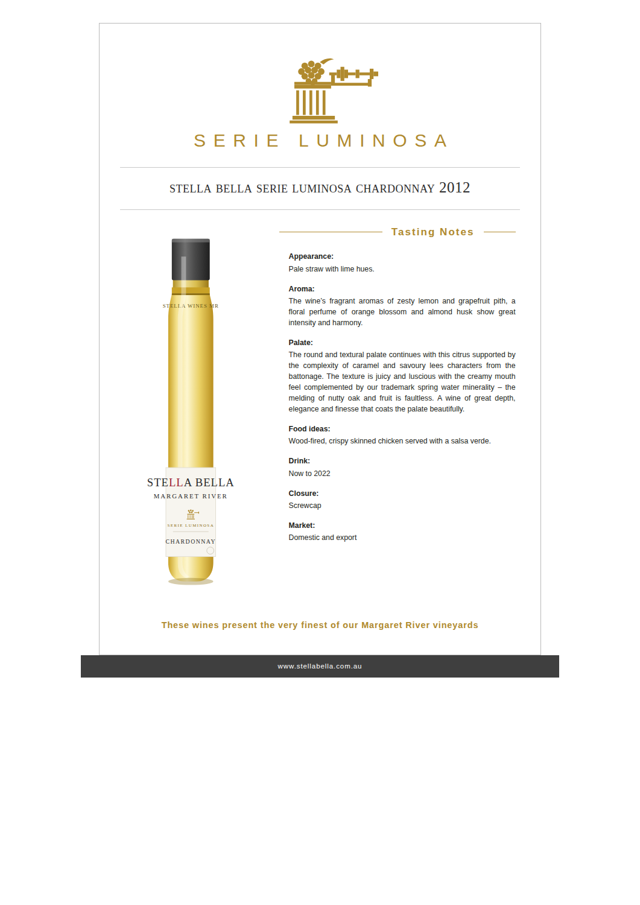Serie Luminosa
Stella Bella Serie Luminosa Chardonnay 2012
STELLA WINES MR STELLA BELLA MARGARET RIVER SERIE LUMINOSA CHARDONNAY
Tasting Notes
Appearance:
Pale straw with lime hues.
Aroma:
The wine’s fragrant aromas of zesty lemon and grapefruit pith, a floral perfume of orange blossom and almond husk show great intensity and harmony.
Palate:
The round and textural palate continues with this citrus supported by the complexity of caramel and savoury lees characters from the battonage. The texture is juicy and luscious with the creamy mouth feel complemented by our trademark spring water minerality – the melding of nutty oak and fruit is faultless. A wine of great depth, elegance and finesse that coats the palate beautifully.
Food ideas:
Wood-fired, crispy skinned chicken served with a salsa verde.
Drink:
Now to 2022
Closure:
Screwcap
Market:
Domestic and export
These wines present the very finest of our Margaret River vineyards
www.stellabella.com.au